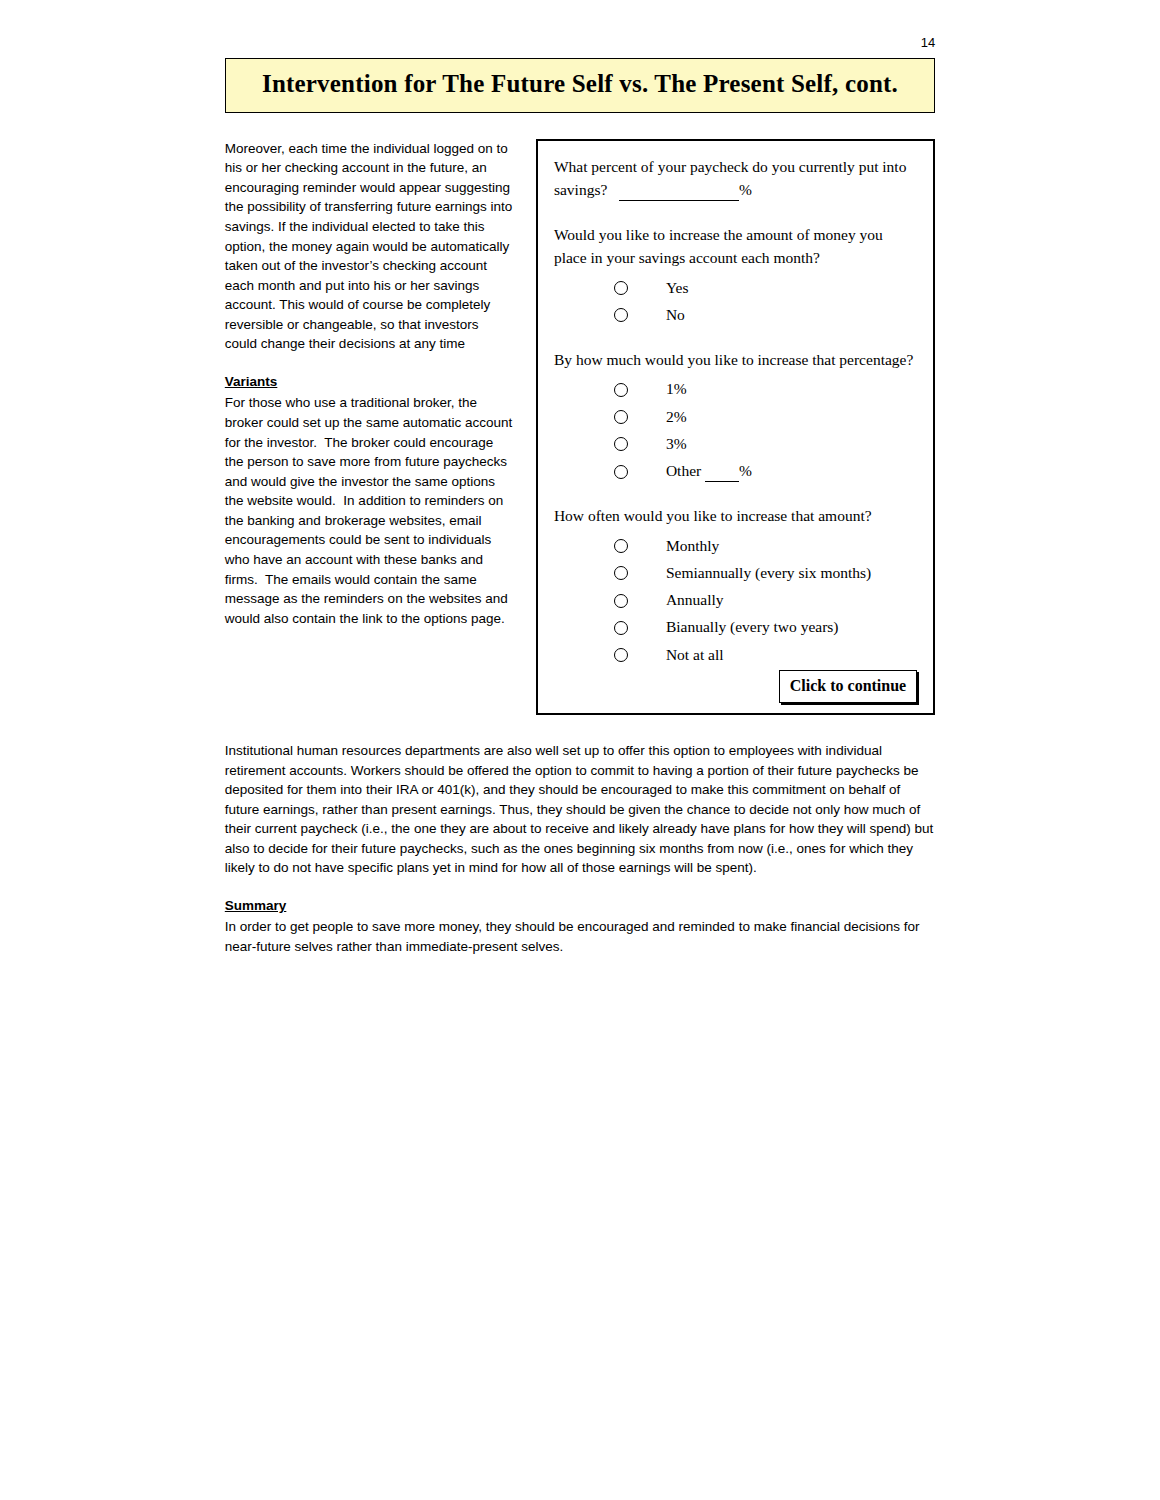14
Intervention for The Future Self vs. The Present Self, cont.
Moreover, each time the individual logged on to his or her checking account in the future, an encouraging reminder would appear suggesting the possibility of transferring future earnings into savings. If the individual elected to take this option, the money again would be automatically taken out of the investor’s checking account each month and put into his or her savings account. This would of course be completely reversible or changeable, so that investors could change their decisions at any time
Variants
For those who use a traditional broker, the broker could set up the same automatic account for the investor. The broker could encourage the person to save more from future paychecks and would give the investor the same options the website would. In addition to reminders on the banking and brokerage websites, email encouragements could be sent to individuals who have an account with these banks and firms. The emails would contain the same message as the reminders on the websites and would also contain the link to the options page.
What percent of your paycheck do you currently put into savings? %
Would you like to increase the amount of money you place in your savings account each month?
Yes
No
By how much would you like to increase that percentage?
1%
2%
3%
Other %
How often would you like to increase that amount?
Monthly
Semiannually (every six months)
Annually
Bianually (every two years)
Not at all
Click to continue
Institutional human resources departments are also well set up to offer this option to employees with individual retirement accounts. Workers should be offered the option to commit to having a portion of their future paychecks be deposited for them into their IRA or 401(k), and they should be encouraged to make this commitment on behalf of future earnings, rather than present earnings. Thus, they should be given the chance to decide not only how much of their current paycheck (i.e., the one they are about to receive and likely already have plans for how they will spend) but also to decide for their future paychecks, such as the ones beginning six months from now (i.e., ones for which they likely to do not have specific plans yet in mind for how all of those earnings will be spent).
Summary
In order to get people to save more money, they should be encouraged and reminded to make financial decisions for near-future selves rather than immediate-present selves.